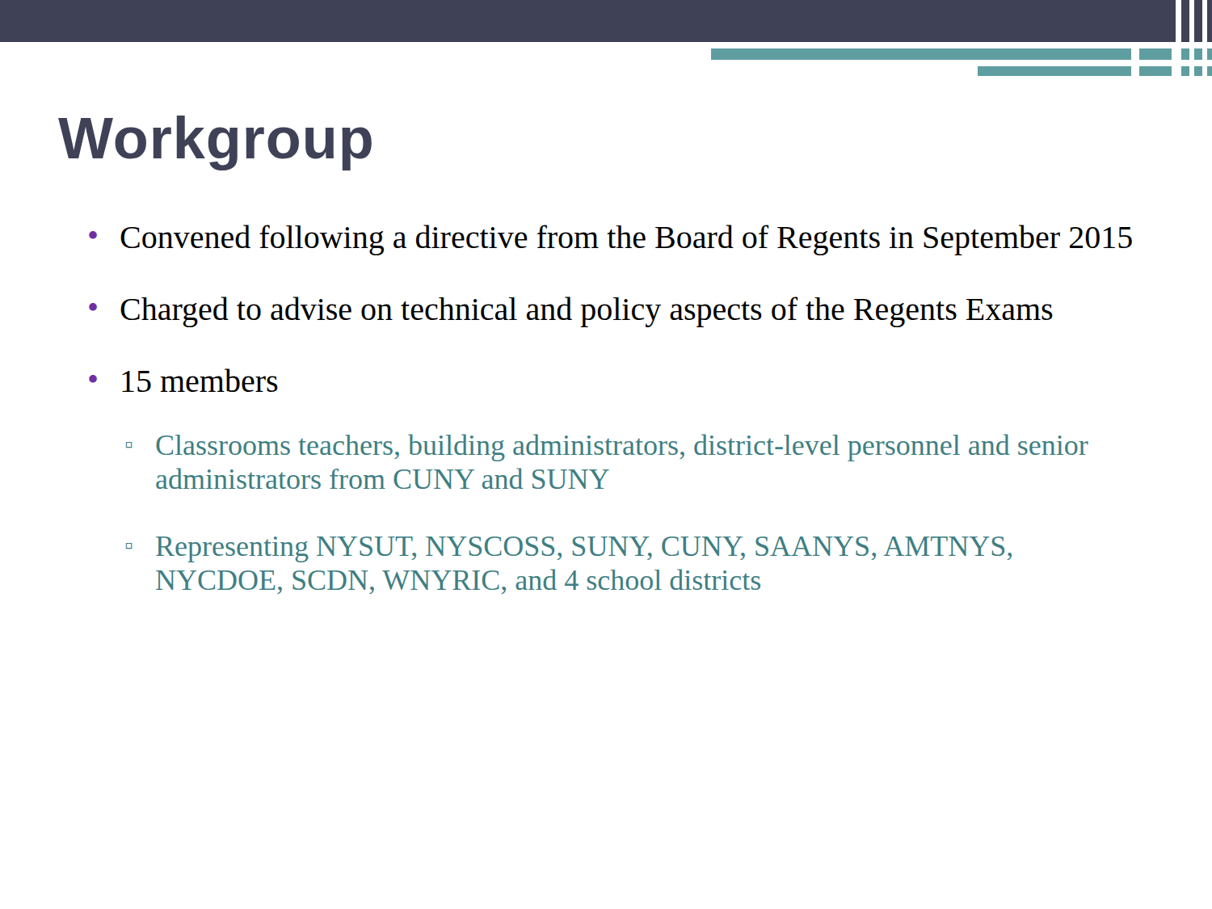Workgroup
Convened following a directive from the Board of Regents in September 2015
Charged to advise on technical and policy aspects of the Regents Exams
15 members
Classrooms teachers, building administrators, district-level personnel and senior administrators from CUNY and SUNY
Representing NYSUT, NYSCOSS, SUNY, CUNY, SAANYS, AMTNYS, NYCDOE, SCDN, WNYRIC, and 4 school districts